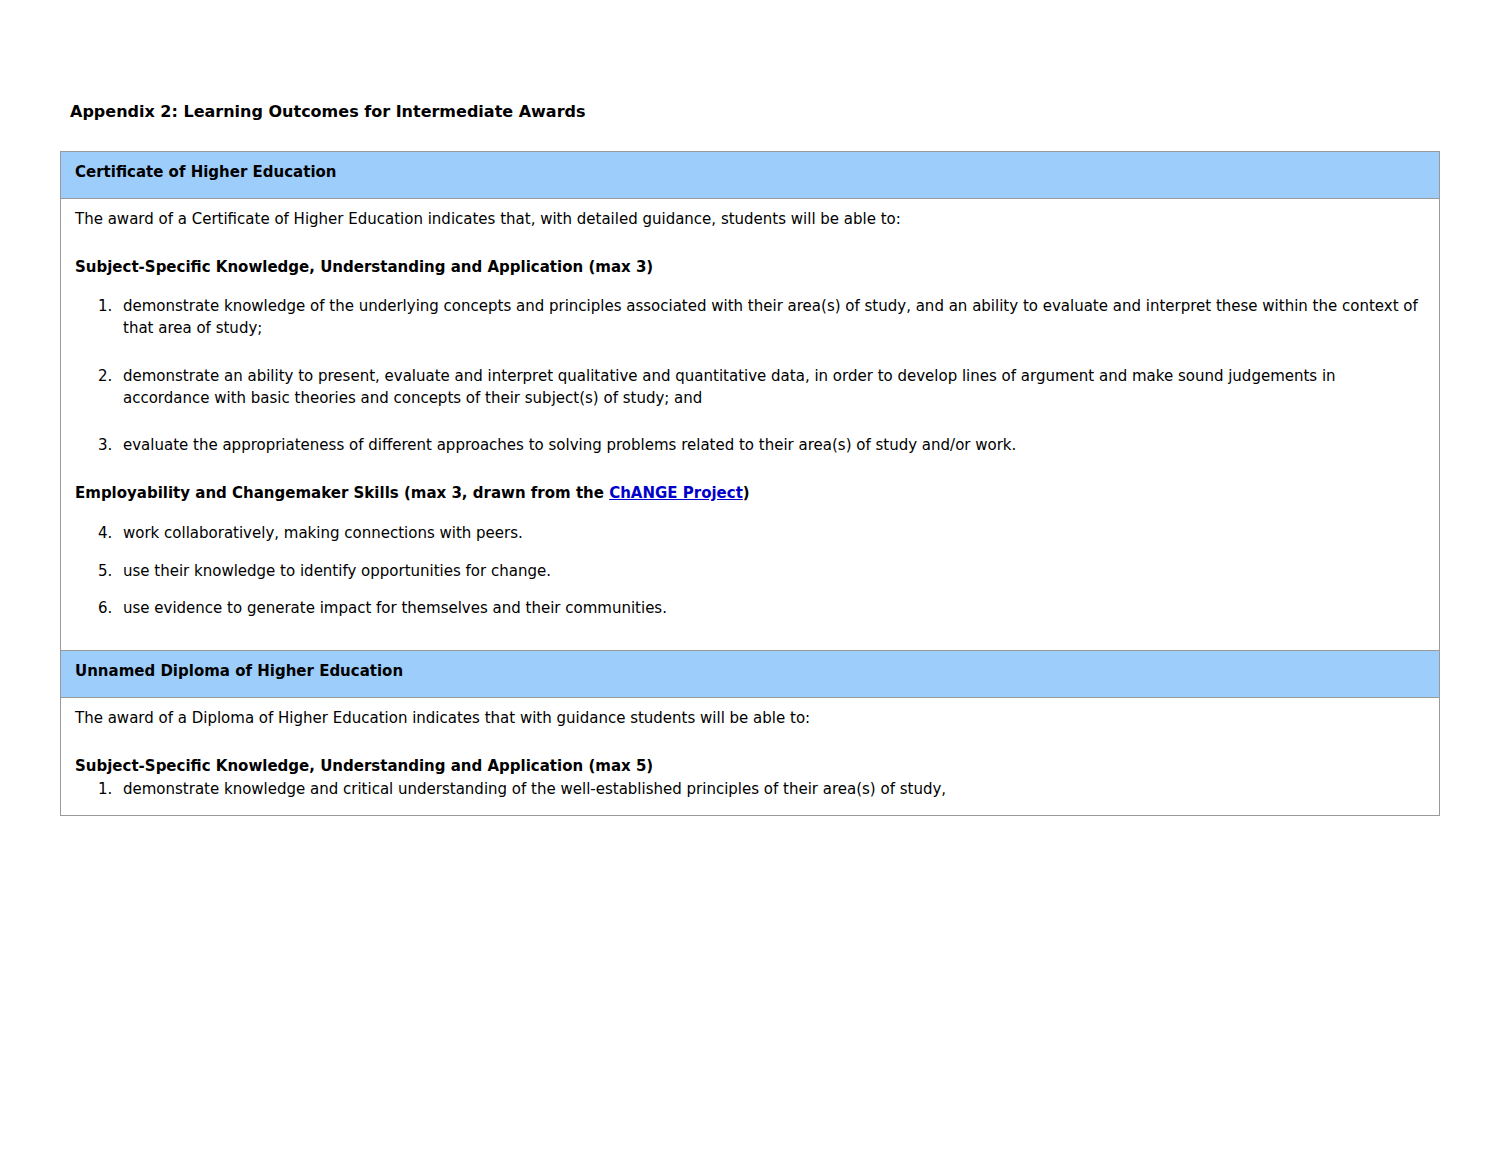Appendix 2: Learning Outcomes for Intermediate Awards
| Certificate of Higher Education |
| The award of a Certificate of Higher Education indicates that, with detailed guidance, students will be able to: Subject-Specific Knowledge, Understanding and Application (max 3) demonstrate knowledge of the underlying concepts and principles associated with their area(s) of study, and an ability to evaluate and interpret these within the context of that area of study; demonstrate an ability to present, evaluate and interpret qualitative and quantitative data, in order to develop lines of argument and make sound judgements in accordance with basic theories and concepts of their subject(s) of study; and evaluate the appropriateness of different approaches to solving problems related to their area(s) of study and/or work. Employability and Changemaker Skills (max 3, drawn from the ChANGE Project ) work collaboratively, making connections with peers. use their knowledge to identify opportunities for change. use evidence to generate impact for themselves and their communities. |
| Unnamed Diploma of Higher Education |
| The award of a Diploma of Higher Education indicates that with guidance students will be able to: Subject-Specific Knowledge, Understanding and Application (max 5) demonstrate knowledge and critical understanding of the well-established principles of their area(s) of study, |